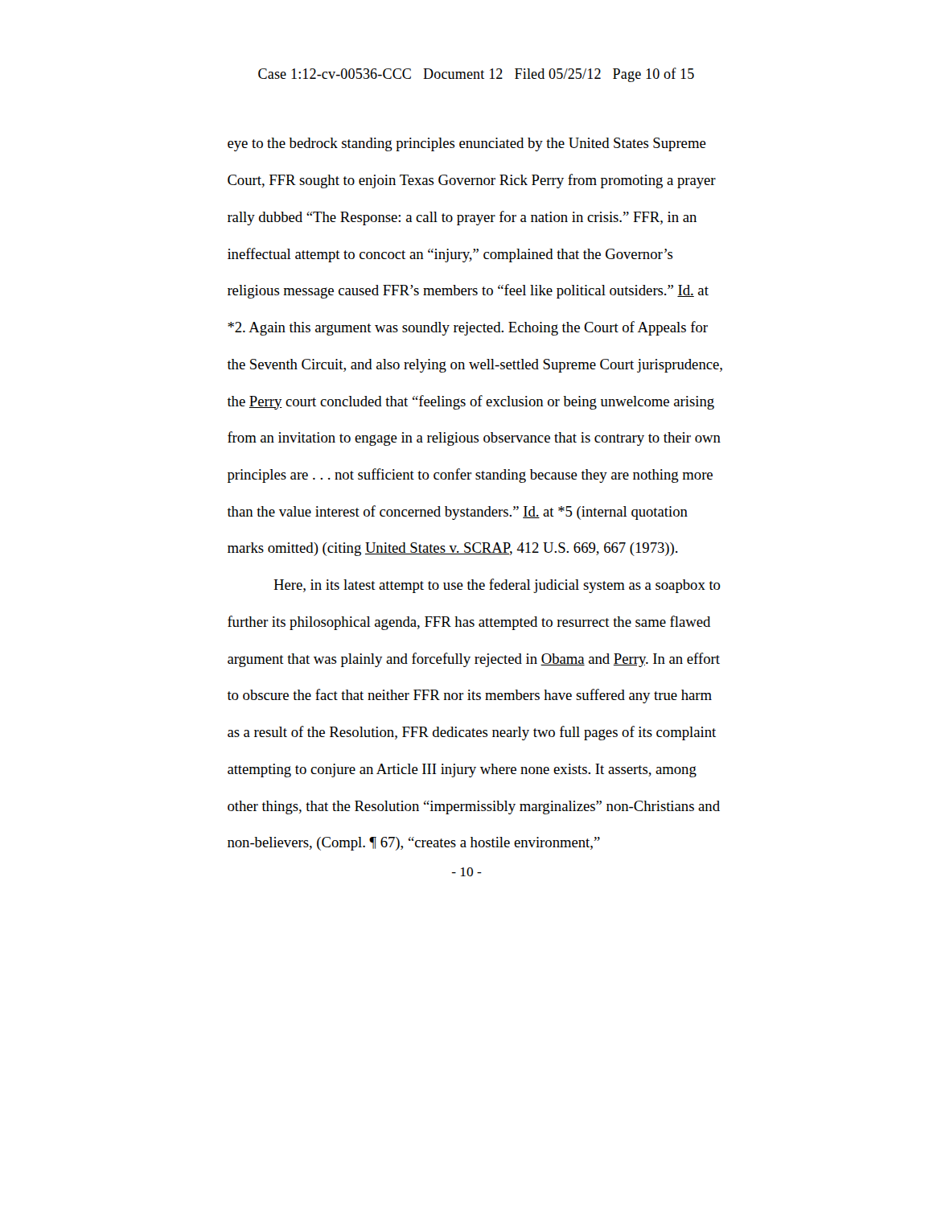Case 1:12-cv-00536-CCC Document 12 Filed 05/25/12 Page 10 of 15
eye to the bedrock standing principles enunciated by the United States Supreme Court, FFR sought to enjoin Texas Governor Rick Perry from promoting a prayer rally dubbed “The Response: a call to prayer for a nation in crisis.” FFR, in an ineffectual attempt to concoct an “injury,” complained that the Governor’s religious message caused FFR’s members to “feel like political outsiders.” Id. at *2. Again this argument was soundly rejected. Echoing the Court of Appeals for the Seventh Circuit, and also relying on well-settled Supreme Court jurisprudence, the Perry court concluded that “feelings of exclusion or being unwelcome arising from an invitation to engage in a religious observance that is contrary to their own principles are . . . not sufficient to confer standing because they are nothing more than the value interest of concerned bystanders.” Id. at *5 (internal quotation marks omitted) (citing United States v. SCRAP, 412 U.S. 669, 667 (1973)).
Here, in its latest attempt to use the federal judicial system as a soapbox to further its philosophical agenda, FFR has attempted to resurrect the same flawed argument that was plainly and forcefully rejected in Obama and Perry. In an effort to obscure the fact that neither FFR nor its members have suffered any true harm as a result of the Resolution, FFR dedicates nearly two full pages of its complaint attempting to conjure an Article III injury where none exists. It asserts, among other things, that the Resolution “impermissibly marginalizes” non-Christians and non-believers, (Compl. ¶ 67), “creates a hostile environment,”
- 10 -